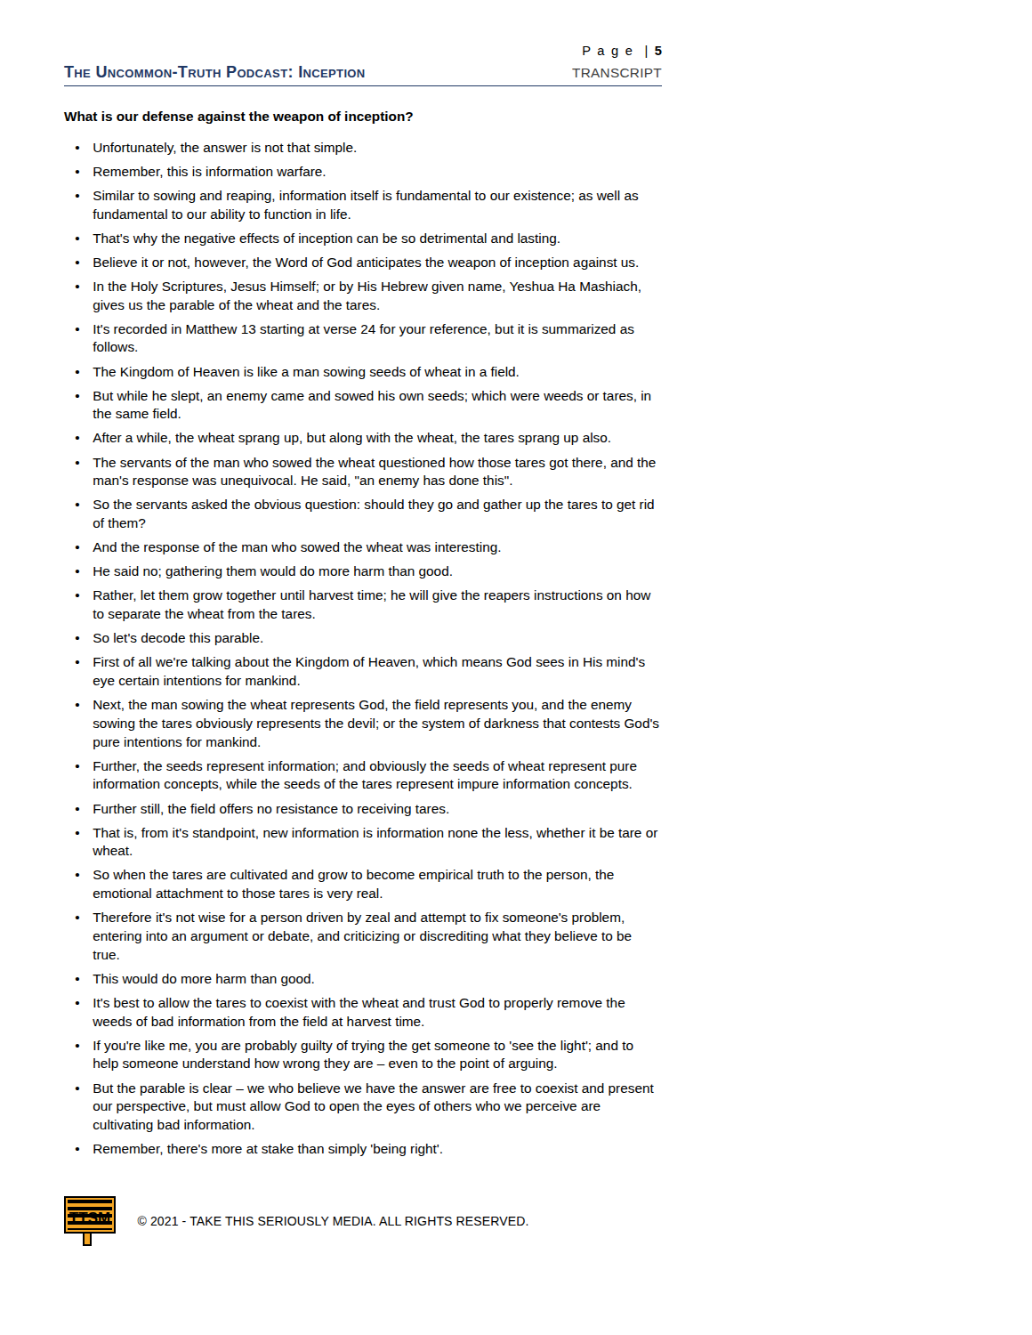P a g e | 5
The Uncommon-Truth Podcast: Inception
TRANSCRIPT
What is our defense against the weapon of inception?
Unfortunately, the answer is not that simple.
Remember, this is information warfare.
Similar to sowing and reaping, information itself is fundamental to our existence; as well as fundamental to our ability to function in life.
That's why the negative effects of inception can be so detrimental and lasting.
Believe it or not, however, the Word of God anticipates the weapon of inception against us.
In the Holy Scriptures, Jesus Himself; or by His Hebrew given name, Yeshua Ha Mashiach, gives us the parable of the wheat and the tares.
It's recorded in Matthew 13 starting at verse 24 for your reference, but it is summarized as follows.
The Kingdom of Heaven is like a man sowing seeds of wheat in a field.
But while he slept, an enemy came and sowed his own seeds; which were weeds or tares, in the same field.
After a while, the wheat sprang up, but along with the wheat, the tares sprang up also.
The servants of the man who sowed the wheat questioned how those tares got there, and the man's response was unequivocal. He said, "an enemy has done this".
So the servants asked the obvious question: should they go and gather up the tares to get rid of them?
And the response of the man who sowed the wheat was interesting.
He said no; gathering them would do more harm than good.
Rather, let them grow together until harvest time; he will give the reapers instructions on how to separate the wheat from the tares.
So let's decode this parable.
First of all we're talking about the Kingdom of Heaven, which means God sees in His mind's eye certain intentions for mankind.
Next, the man sowing the wheat represents God, the field represents you, and the enemy sowing the tares obviously represents the devil; or the system of darkness that contests God's pure intentions for mankind.
Further, the seeds represent information; and obviously the seeds of wheat represent pure information concepts, while the seeds of the tares represent impure information concepts.
Further still, the field offers no resistance to receiving tares.
That is, from it's standpoint, new information is information none the less, whether it be tare or wheat.
So when the tares are cultivated and grow to become empirical truth to the person, the emotional attachment to those tares is very real.
Therefore it's not wise for a person driven by zeal and attempt to fix someone's problem, entering into an argument or debate, and criticizing or discrediting what they believe to be true.
This would do more harm than good.
It's best to allow the tares to coexist with the wheat and trust God to properly remove the weeds of bad information from the field at harvest time.
If you're like me, you are probably guilty of trying the get someone to 'see the light'; and to help someone understand how wrong they are – even to the point of arguing.
But the parable is clear – we who believe we have the answer are free to coexist and present our perspective, but must allow God to open the eyes of others who we perceive are cultivating bad information.
Remember, there's more at stake than simply 'being right'.
TTSM logo TTSM
© 2021 - TAKE THIS SERIOUSLY MEDIA. ALL RIGHTS RESERVED.